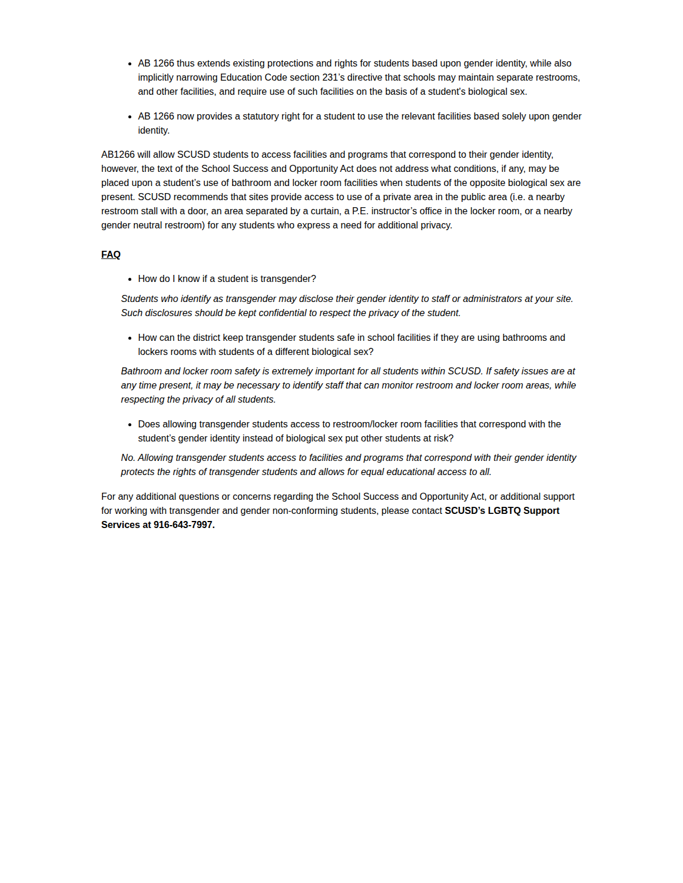AB 1266 thus extends existing protections and rights for students based upon gender identity, while also implicitly narrowing Education Code section 231’s directive that schools may maintain separate restrooms, and other facilities, and require use of such facilities on the basis of a student's biological sex.
AB 1266 now provides a statutory right for a student to use the relevant facilities based solely upon gender identity.
AB1266 will allow SCUSD students to access facilities and programs that correspond to their gender identity, however, the text of the School Success and Opportunity Act does not address what conditions, if any, may be placed upon a student’s use of bathroom and locker room facilities when students of the opposite biological sex are present. SCUSD recommends that sites provide access to use of a private area in the public area (i.e. a nearby restroom stall with a door, an area separated by a curtain, a P.E. instructor’s office in the locker room, or a nearby gender neutral restroom) for any students who express a need for additional privacy.
FAQ
How do I know if a student is transgender?
Students who identify as transgender may disclose their gender identity to staff or administrators at your site. Such disclosures should be kept confidential to respect the privacy of the student.
How can the district keep transgender students safe in school facilities if they are using bathrooms and lockers rooms with students of a different biological sex?
Bathroom and locker room safety is extremely important for all students within SCUSD. If safety issues are at any time present, it may be necessary to identify staff that can monitor restroom and locker room areas, while respecting the privacy of all students.
Does allowing transgender students access to restroom/locker room facilities that correspond with the student’s gender identity instead of biological sex put other students at risk?
No. Allowing transgender students access to facilities and programs that correspond with their gender identity protects the rights of transgender students and allows for equal educational access to all.
For any additional questions or concerns regarding the School Success and Opportunity Act, or additional support for working with transgender and gender non-conforming students, please contact SCUSD’s LGBTQ Support Services at 916-643-7997.